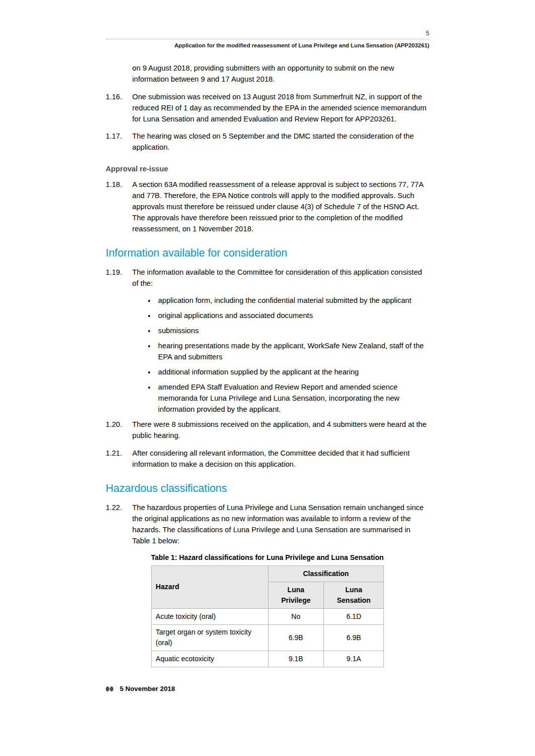5
Application for the modified reassessment of Luna Privilege and Luna Sensation (APP203261)
on 9 August 2018, providing submitters with an opportunity to submit on the new information between 9 and 17 August 2018.
1.16.
One submission was received on 13 August 2018 from Summerfruit NZ, in support of the reduced REI of 1 day as recommended by the EPA in the amended science memorandum for Luna Sensation and amended Evaluation and Review Report for APP203261.
1.17.
The hearing was closed on 5 September and the DMC started the consideration of the application.
Approval re-issue
1.18.
A section 63A modified reassessment of a release approval is subject to sections 77, 77A and 77B. Therefore, the EPA Notice controls will apply to the modified approvals. Such approvals must therefore be reissued under clause 4(3) of Schedule 7 of the HSNO Act. The approvals have therefore been reissued prior to the completion of the modified reassessment, on 1 November 2018.
Information available for consideration
1.19.
The information available to the Committee for consideration of this application consisted of the:
application form, including the confidential material submitted by the applicant
original applications and associated documents
submissions
hearing presentations made by the applicant, WorkSafe New Zealand, staff of the EPA and submitters
additional information supplied by the applicant at the hearing
amended EPA Staff Evaluation and Review Report and amended science memoranda for Luna Privilege and Luna Sensation, incorporating the new information provided by the applicant.
1.20.
There were 8 submissions received on the application, and 4 submitters were heard at the public hearing.
1.21.
After considering all relevant information, the Committee decided that it had sufficient information to make a decision on this application.
Hazardous classifications
1.22.
The hazardous properties of Luna Privilege and Luna Sensation remain unchanged since the original applications as no new information was available to inform a review of the hazards. The classifications of Luna Privilege and Luna Sensation are summarised in Table 1 below:
Table 1: Hazard classifications for Luna Privilege and Luna Sensation
| Hazard | Classification |
| --- | --- |
| Luna Privilege | Luna Sensation |
| Acute toxicity (oral) | No | 6.1D |
| Target organ or system toxicity (oral) | 6.9B | 6.9B |
| Aquatic ecotoxicity | 9.1B | 9.1A |
5 November 2018